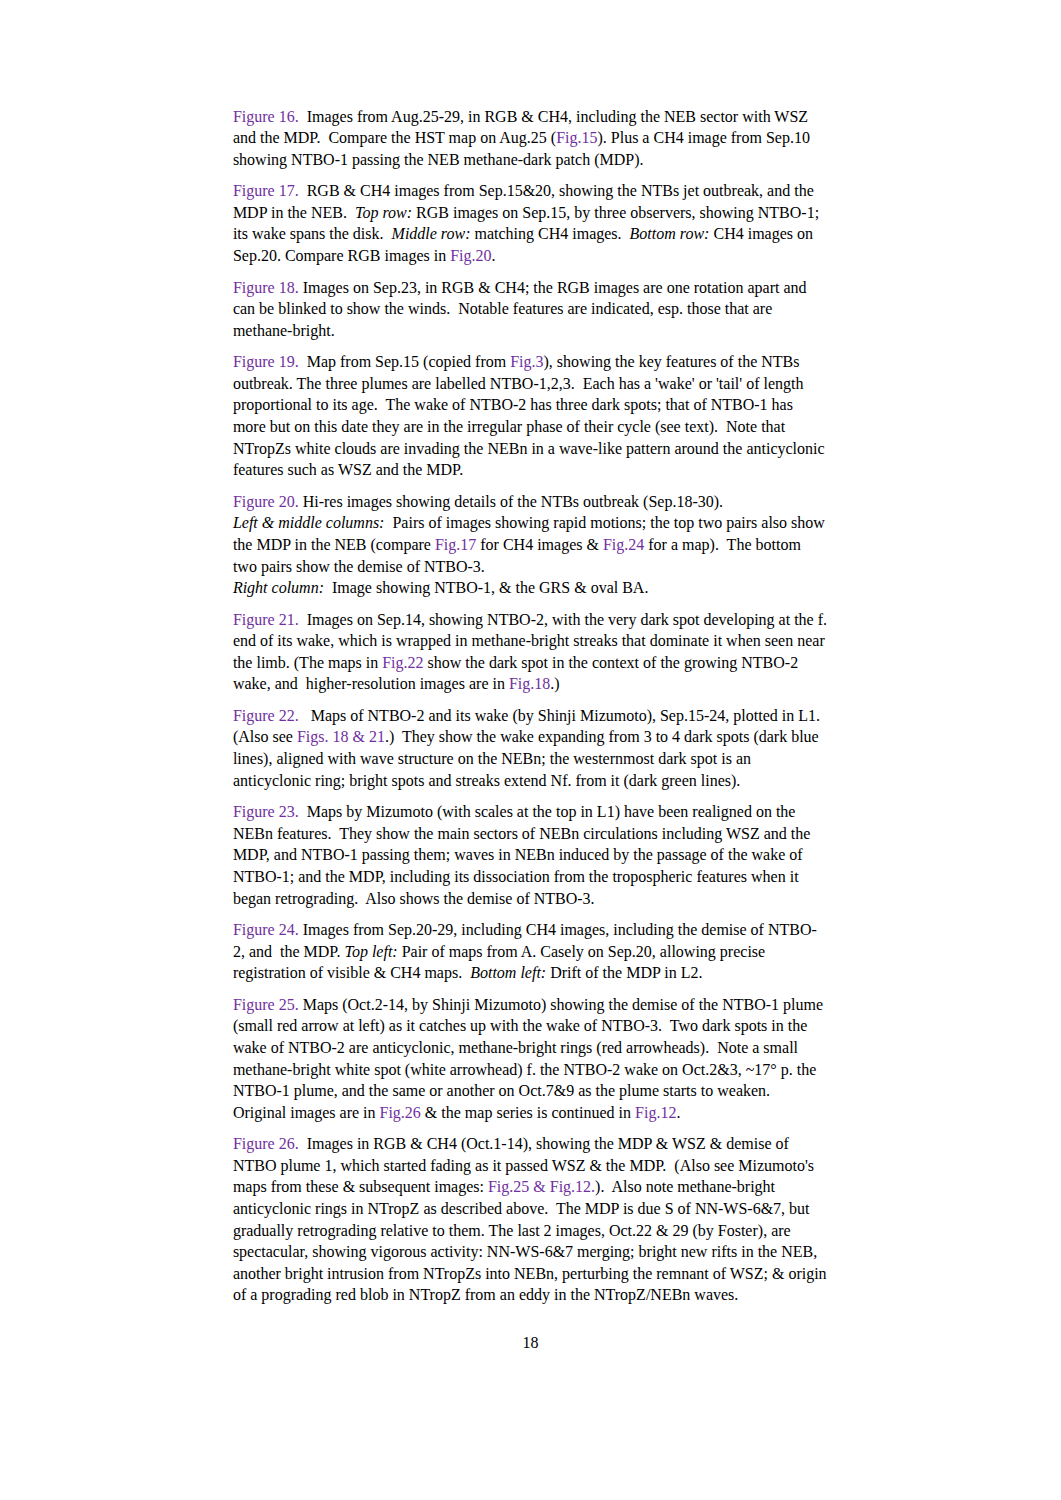Figure 16. Images from Aug.25-29, in RGB & CH4, including the NEB sector with WSZ and the MDP. Compare the HST map on Aug.25 (Fig.15). Plus a CH4 image from Sep.10 showing NTBO-1 passing the NEB methane-dark patch (MDP).
Figure 17. RGB & CH4 images from Sep.15&20, showing the NTBs jet outbreak, and the MDP in the NEB. Top row: RGB images on Sep.15, by three observers, showing NTBO-1; its wake spans the disk. Middle row: matching CH4 images. Bottom row: CH4 images on Sep.20. Compare RGB images in Fig.20.
Figure 18. Images on Sep.23, in RGB & CH4; the RGB images are one rotation apart and can be blinked to show the winds. Notable features are indicated, esp. those that are methane-bright.
Figure 19. Map from Sep.15 (copied from Fig.3), showing the key features of the NTBs outbreak. The three plumes are labelled NTBO-1,2,3. Each has a 'wake' or 'tail' of length proportional to its age. The wake of NTBO-2 has three dark spots; that of NTBO-1 has more but on this date they are in the irregular phase of their cycle (see text). Note that NTropZs white clouds are invading the NEBn in a wave-like pattern around the anticyclonic features such as WSZ and the MDP.
Figure 20. Hi-res images showing details of the NTBs outbreak (Sep.18-30).
Left & middle columns: Pairs of images showing rapid motions; the top two pairs also show the MDP in the NEB (compare Fig.17 for CH4 images & Fig.24 for a map). The bottom two pairs show the demise of NTBO-3.
Right column: Image showing NTBO-1, & the GRS & oval BA.
Figure 21. Images on Sep.14, showing NTBO-2, with the very dark spot developing at the f. end of its wake, which is wrapped in methane-bright streaks that dominate it when seen near the limb. (The maps in Fig.22 show the dark spot in the context of the growing NTBO-2 wake, and higher-resolution images are in Fig.18.)
Figure 22. Maps of NTBO-2 and its wake (by Shinji Mizumoto), Sep.15-24, plotted in L1. (Also see Figs. 18 & 21.) They show the wake expanding from 3 to 4 dark spots (dark blue lines), aligned with wave structure on the NEBn; the westernmost dark spot is an anticyclonic ring; bright spots and streaks extend Nf. from it (dark green lines).
Figure 23. Maps by Mizumoto (with scales at the top in L1) have been realigned on the NEBn features. They show the main sectors of NEBn circulations including WSZ and the MDP, and NTBO-1 passing them; waves in NEBn induced by the passage of the wake of NTBO-1; and the MDP, including its dissociation from the tropospheric features when it began retrograding. Also shows the demise of NTBO-3.
Figure 24. Images from Sep.20-29, including CH4 images, including the demise of NTBO-2, and the MDP. Top left: Pair of maps from A. Casely on Sep.20, allowing precise registration of visible & CH4 maps. Bottom left: Drift of the MDP in L2.
Figure 25. Maps (Oct.2-14, by Shinji Mizumoto) showing the demise of the NTBO-1 plume (small red arrow at left) as it catches up with the wake of NTBO-3. Two dark spots in the wake of NTBO-2 are anticyclonic, methane-bright rings (red arrowheads). Note a small methane-bright white spot (white arrowhead) f. the NTBO-2 wake on Oct.2&3, ~17° p. the NTBO-1 plume, and the same or another on Oct.7&9 as the plume starts to weaken. Original images are in Fig.26 & the map series is continued in Fig.12.
Figure 26. Images in RGB & CH4 (Oct.1-14), showing the MDP & WSZ & demise of NTBO plume 1, which started fading as it passed WSZ & the MDP. (Also see Mizumoto's maps from these & subsequent images: Fig.25 & Fig.12.). Also note methane-bright anticyclonic rings in NTropZ as described above. The MDP is due S of NN-WS-6&7, but gradually retrograding relative to them. The last 2 images, Oct.22 & 29 (by Foster), are spectacular, showing vigorous activity: NN-WS-6&7 merging; bright new rifts in the NEB, another bright intrusion from NTropZs into NEBn, perturbing the remnant of WSZ; & origin of a prograding red blob in NTropZ from an eddy in the NTropZ/NEBn waves.
18